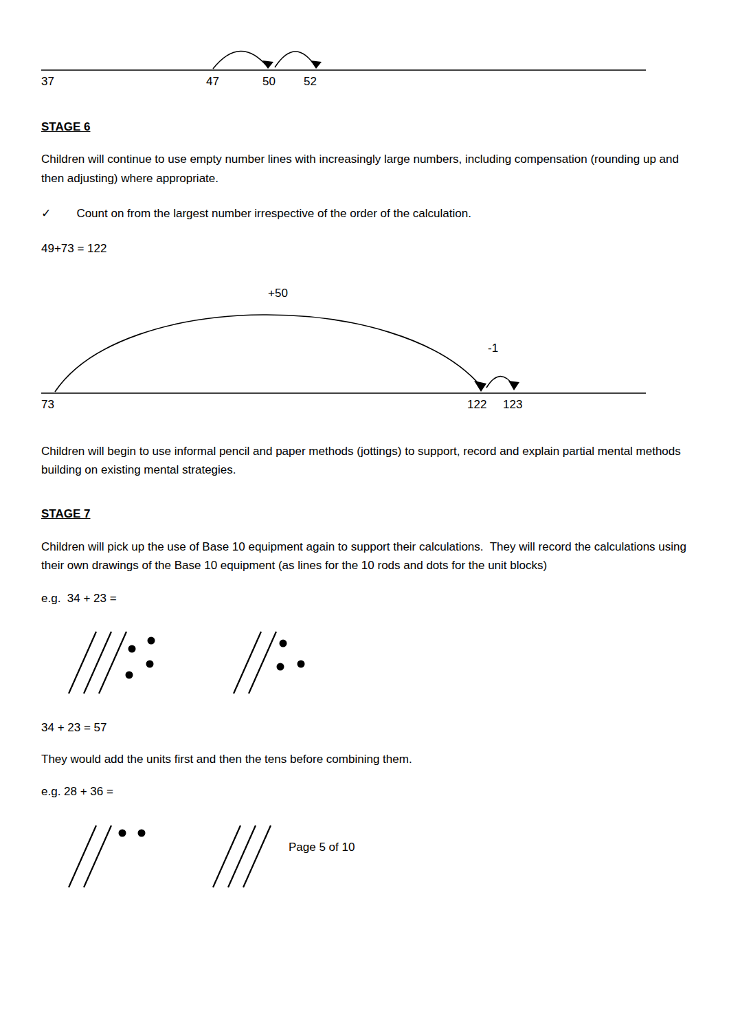37 47 50 52
STAGE 6
Children will continue to use empty number lines with increasingly large numbers, including compensation (rounding up and then adjusting) where appropriate.
✓ Count on from the largest number irrespective of the order of the calculation.
49+73 = 122
+50 -1 73 122 123
Children will begin to use informal pencil and paper methods (jottings) to support, record and explain partial mental methods building on existing mental strategies.
STAGE 7
Children will pick up the use of Base 10 equipment again to support their calculations. They will record the calculations using their own drawings of the Base 10 equipment (as lines for the 10 rods and dots for the unit blocks)
e.g. 34 + 23 =
34 + 23 = 57
They would add the units first and then the tens before combining them.
e.g. 28 + 36 =
Page 5 of 10